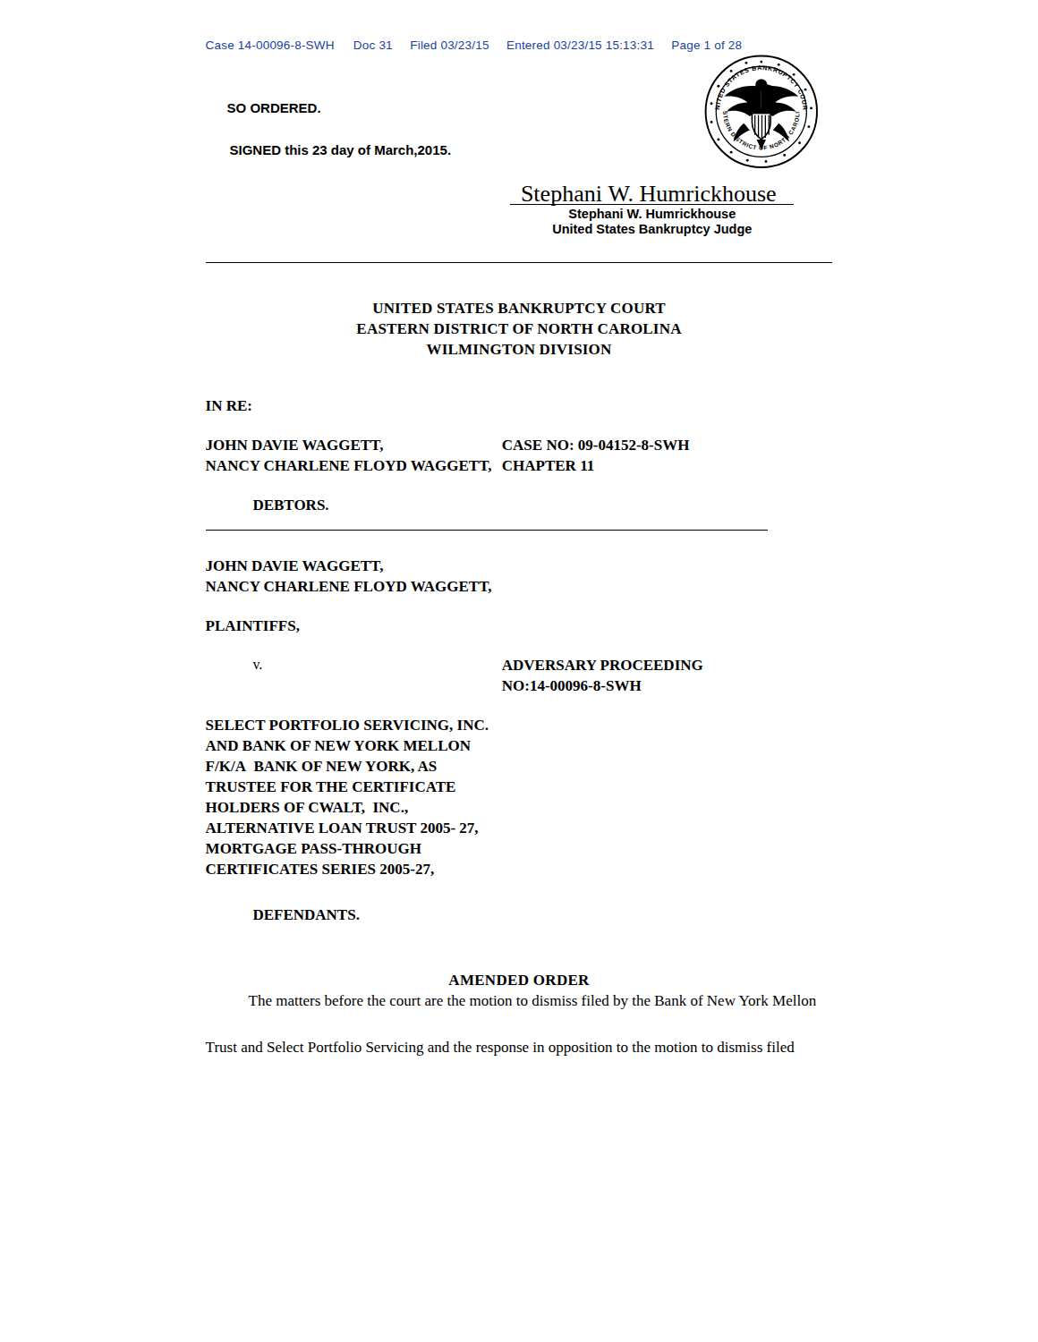Case 14-00096-8-SWH Doc 31 Filed 03/23/15 Entered 03/23/15 15:13:31 Page 1 of 28
UNITED STATES BANKRUPTCY COURT EASTERN DISTRICT OF NORTH CAROLINA
SO ORDERED.
SIGNED this 23 day of March,2015.
Stephani W. Humrickhouse
Stephani W. Humrickhouse
United States Bankruptcy Judge
UNITED STATES BANKRUPTCY COURT
EASTERN DISTRICT OF NORTH CAROLINA
WILMINGTON DIVISION
IN RE:
JOHN DAVIE WAGGETT,
NANCY CHARLENE FLOYD WAGGETT,
CASE NO: 09-04152-8-SWH
CHAPTER 11
DEBTORS.
JOHN DAVIE WAGGETT,
NANCY CHARLENE FLOYD WAGGETT,
PLAINTIFFS,
v.
ADVERSARY PROCEEDING
NO:14-00096-8-SWH
SELECT PORTFOLIO SERVICING, INC.
AND BANK OF NEW YORK MELLON
F/K/A BANK OF NEW YORK, AS
TRUSTEE FOR THE CERTIFICATE
HOLDERS OF CWALT, INC.,
ALTERNATIVE LOAN TRUST 2005- 27,
MORTGAGE PASS-THROUGH
CERTIFICATES SERIES 2005-27,
DEFENDANTS.
AMENDED ORDER
The matters before the court are the motion to dismiss filed by the Bank of New York Mellon Trust and Select Portfolio Servicing and the response in opposition to the motion to dismiss filed